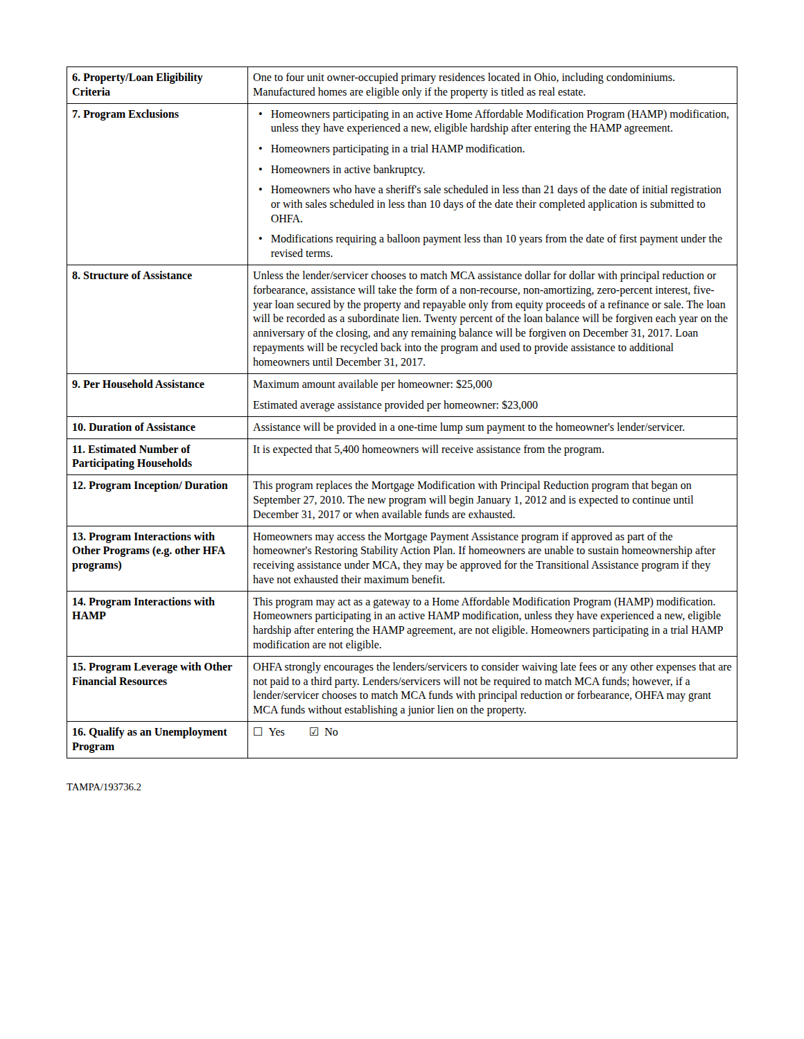| 6. Property/Loan Eligibility Criteria | One to four unit owner-occupied primary residences located in Ohio, including condominiums. Manufactured homes are eligible only if the property is titled as real estate. |
| 7. Program Exclusions | Homeowners participating in an active Home Affordable Modification Program (HAMP) modification, unless they have experienced a new, eligible hardship after entering the HAMP agreement. Homeowners participating in a trial HAMP modification. Homeowners in active bankruptcy. Homeowners who have a sheriff's sale scheduled in less than 21 days of the date of initial registration or with sales scheduled in less than 10 days of the date their completed application is submitted to OHFA. Modifications requiring a balloon payment less than 10 years from the date of first payment under the revised terms. |
| 8. Structure of Assistance | Unless the lender/servicer chooses to match MCA assistance dollar for dollar with principal reduction or forbearance, assistance will take the form of a non-recourse, non-amortizing, zero-percent interest, five-year loan secured by the property and repayable only from equity proceeds of a refinance or sale. The loan will be recorded as a subordinate lien. Twenty percent of the loan balance will be forgiven each year on the anniversary of the closing, and any remaining balance will be forgiven on December 31, 2017. Loan repayments will be recycled back into the program and used to provide assistance to additional homeowners until December 31, 2017. |
| 9. Per Household Assistance | Maximum amount available per homeowner: $25,000 Estimated average assistance provided per homeowner: $23,000 |
| 10. Duration of Assistance | Assistance will be provided in a one-time lump sum payment to the homeowner's lender/servicer. |
| 11. Estimated Number of Participating Households | It is expected that 5,400 homeowners will receive assistance from the program. |
| 12. Program Inception/ Duration | This program replaces the Mortgage Modification with Principal Reduction program that began on September 27, 2010. The new program will begin January 1, 2012 and is expected to continue until December 31, 2017 or when available funds are exhausted. |
| 13. Program Interactions with Other Programs (e.g. other HFA programs) | Homeowners may access the Mortgage Payment Assistance program if approved as part of the homeowner's Restoring Stability Action Plan. If homeowners are unable to sustain homeownership after receiving assistance under MCA, they may be approved for the Transitional Assistance program if they have not exhausted their maximum benefit. |
| 14. Program Interactions with HAMP | This program may act as a gateway to a Home Affordable Modification Program (HAMP) modification. Homeowners participating in an active HAMP modification, unless they have experienced a new, eligible hardship after entering the HAMP agreement, are not eligible. Homeowners participating in a trial HAMP modification are not eligible. |
| 15. Program Leverage with Other Financial Resources | OHFA strongly encourages the lenders/servicers to consider waiving late fees or any other expenses that are not paid to a third party. Lenders/servicers will not be required to match MCA funds; however, if a lender/servicer chooses to match MCA funds with principal reduction or forbearance, OHFA may grant MCA funds without establishing a junior lien on the property. |
| 16. Qualify as an Unemployment Program | ☐ Yes ☑ No |
TAMPA/193736.2